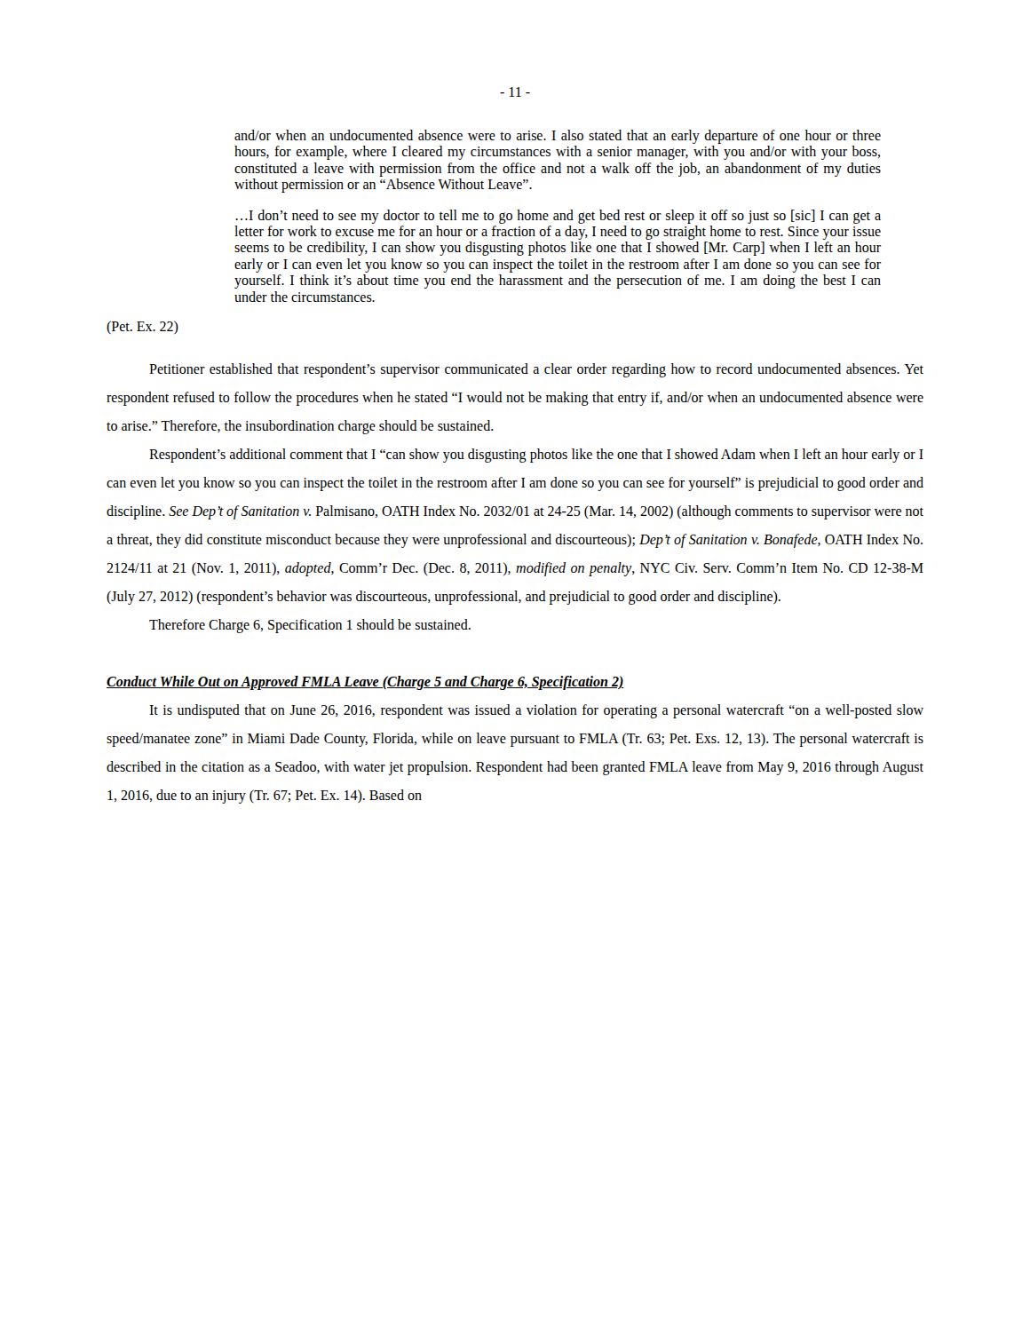- 11 -
and/or when an undocumented absence were to arise. I also stated that an early departure of one hour or three hours, for example, where I cleared my circumstances with a senior manager, with you and/or with your boss, constituted a leave with permission from the office and not a walk off the job, an abandonment of my duties without permission or an “Absence Without Leave”.
…I don’t need to see my doctor to tell me to go home and get bed rest or sleep it off so just so [sic] I can get a letter for work to excuse me for an hour or a fraction of a day, I need to go straight home to rest. Since your issue seems to be credibility, I can show you disgusting photos like one that I showed [Mr. Carp] when I left an hour early or I can even let you know so you can inspect the toilet in the restroom after I am done so you can see for yourself. I think it’s about time you end the harassment and the persecution of me. I am doing the best I can under the circumstances.
(Pet. Ex. 22)
Petitioner established that respondent’s supervisor communicated a clear order regarding how to record undocumented absences. Yet respondent refused to follow the procedures when he stated “I would not be making that entry if, and/or when an undocumented absence were to arise.” Therefore, the insubordination charge should be sustained.
Respondent’s additional comment that I “can show you disgusting photos like the one that I showed Adam when I left an hour early or I can even let you know so you can inspect the toilet in the restroom after I am done so you can see for yourself” is prejudicial to good order and discipline. See Dep’t of Sanitation v. Palmisano, OATH Index No. 2032/01 at 24-25 (Mar. 14, 2002) (although comments to supervisor were not a threat, they did constitute misconduct because they were unprofessional and discourteous); Dep’t of Sanitation v. Bonafede, OATH Index No. 2124/11 at 21 (Nov. 1, 2011), adopted, Comm’r Dec. (Dec. 8, 2011), modified on penalty, NYC Civ. Serv. Comm’n Item No. CD 12-38-M (July 27, 2012) (respondent’s behavior was discourteous, unprofessional, and prejudicial to good order and discipline).
Therefore Charge 6, Specification 1 should be sustained.
Conduct While Out on Approved FMLA Leave (Charge 5 and Charge 6, Specification 2)
It is undisputed that on June 26, 2016, respondent was issued a violation for operating a personal watercraft “on a well-posted slow speed/manatee zone” in Miami Dade County, Florida, while on leave pursuant to FMLA (Tr. 63; Pet. Exs. 12, 13). The personal watercraft is described in the citation as a Seadoo, with water jet propulsion. Respondent had been granted FMLA leave from May 9, 2016 through August 1, 2016, due to an injury (Tr. 67; Pet. Ex. 14). Based on